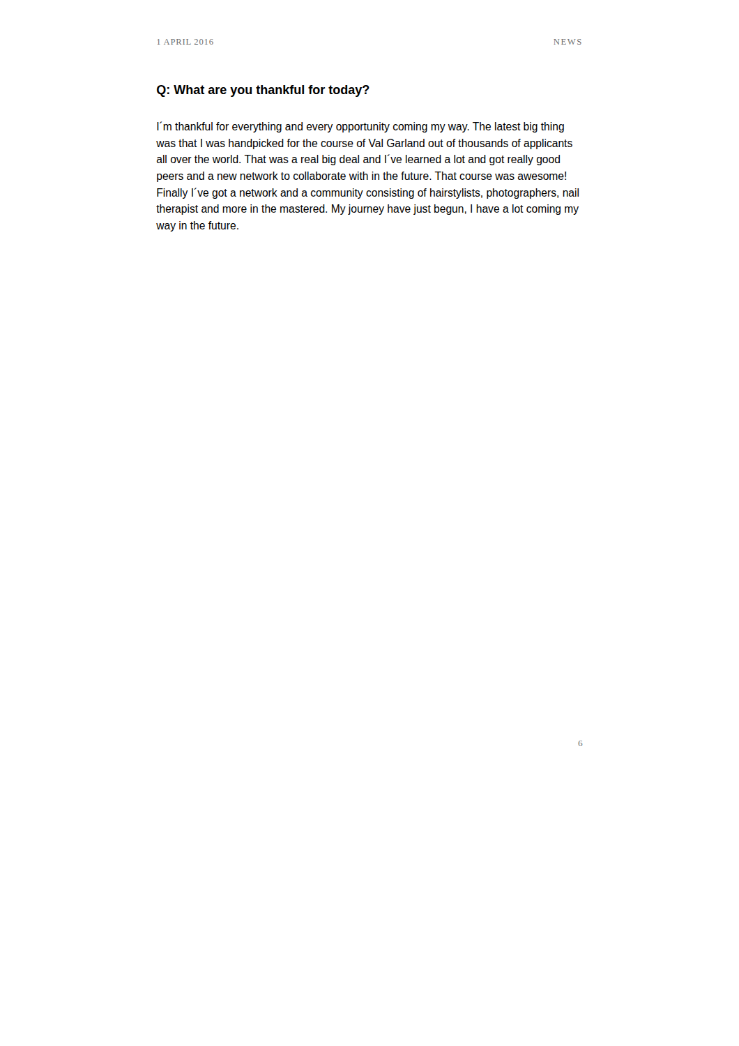1 April 2016 News
Q: What are you thankful for today?
I´m thankful for everything and every opportunity coming my way. The latest big thing was that I was handpicked for the course of Val Garland out of thousands of applicants all over the world. That was a real big deal and I´ve learned a lot and got really good peers and a new network to collaborate with in the future. That course was awesome! Finally I´ve got a network and a community consisting of hairstylists, photographers, nail therapist and more in the mastered. My journey have just begun, I have a lot coming my way in the future.
6